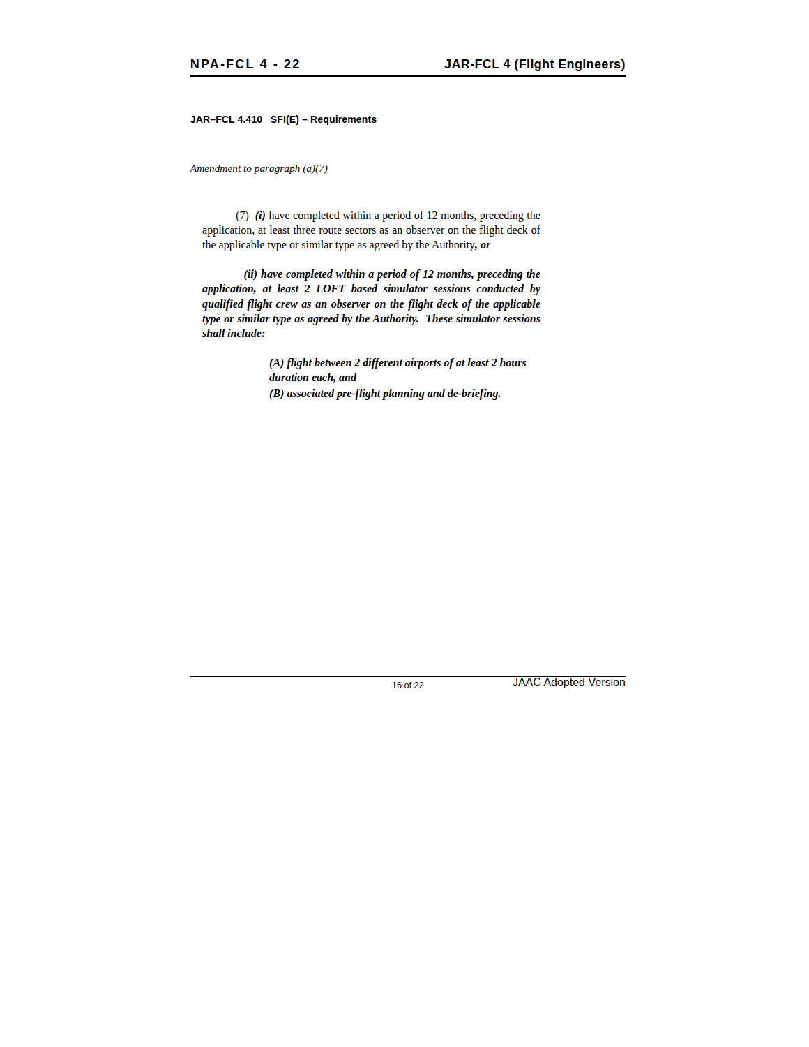NPA-FCL 4 - 22 JAR-FCL 4 (Flight Engineers)
JAR–FCL 4.410 SFI(E) – Requirements
Amendment to paragraph (a)(7)
(7) (i) have completed within a period of 12 months, preceding the application, at least three route sectors as an observer on the flight deck of the applicable type or similar type as agreed by the Authority, or
(ii) have completed within a period of 12 months, preceding the application, at least 2 LOFT based simulator sessions conducted by qualified flight crew as an observer on the flight deck of the applicable type or similar type as agreed by the Authority. These simulator sessions shall include:
(A) flight between 2 different airports of at least 2 hours duration each, and
(B) associated pre-flight planning and de-briefing.
16 of 22 JAAC Adopted Version